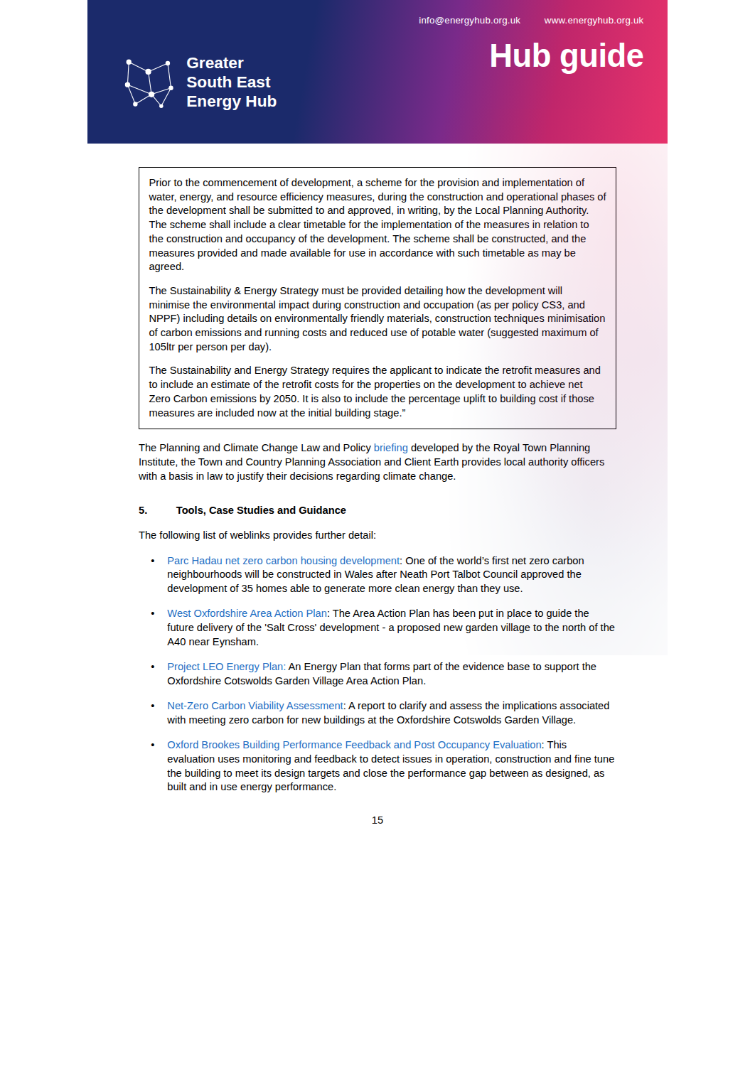info@energyhub.org.uk www.energyhub.org.uk
Hub guide
Greater
South East
Energy Hub
Prior to the commencement of development, a scheme for the provision and implementation of water, energy, and resource efficiency measures, during the construction and operational phases of the development shall be submitted to and approved, in writing, by the Local Planning Authority. The scheme shall include a clear timetable for the implementation of the measures in relation to the construction and occupancy of the development. The scheme shall be constructed, and the measures provided and made available for use in accordance with such timetable as may be agreed.
The Sustainability & Energy Strategy must be provided detailing how the development will minimise the environmental impact during construction and occupation (as per policy CS3, and NPPF) including details on environmentally friendly materials, construction techniques minimisation of carbon emissions and running costs and reduced use of potable water (suggested maximum of 105ltr per person per day).
The Sustainability and Energy Strategy requires the applicant to indicate the retrofit measures and to include an estimate of the retrofit costs for the properties on the development to achieve net Zero Carbon emissions by 2050. It is also to include the percentage uplift to building cost if those measures are included now at the initial building stage.”
The Planning and Climate Change Law and Policy briefing developed by the Royal Town Planning Institute, the Town and Country Planning Association and Client Earth provides local authority officers with a basis in law to justify their decisions regarding climate change.
5. Tools, Case Studies and Guidance
The following list of weblinks provides further detail:
Parc Hadau net zero carbon housing development: One of the world’s first net zero carbon neighbourhoods will be constructed in Wales after Neath Port Talbot Council approved the development of 35 homes able to generate more clean energy than they use.
West Oxfordshire Area Action Plan: The Area Action Plan has been put in place to guide the future delivery of the 'Salt Cross' development - a proposed new garden village to the north of the A40 near Eynsham.
Project LEO Energy Plan: An Energy Plan that forms part of the evidence base to support the Oxfordshire Cotswolds Garden Village Area Action Plan.
Net-Zero Carbon Viability Assessment: A report to clarify and assess the implications associated with meeting zero carbon for new buildings at the Oxfordshire Cotswolds Garden Village.
Oxford Brookes Building Performance Feedback and Post Occupancy Evaluation: This evaluation uses monitoring and feedback to detect issues in operation, construction and fine tune the building to meet its design targets and close the performance gap between as designed, as built and in use energy performance.
15